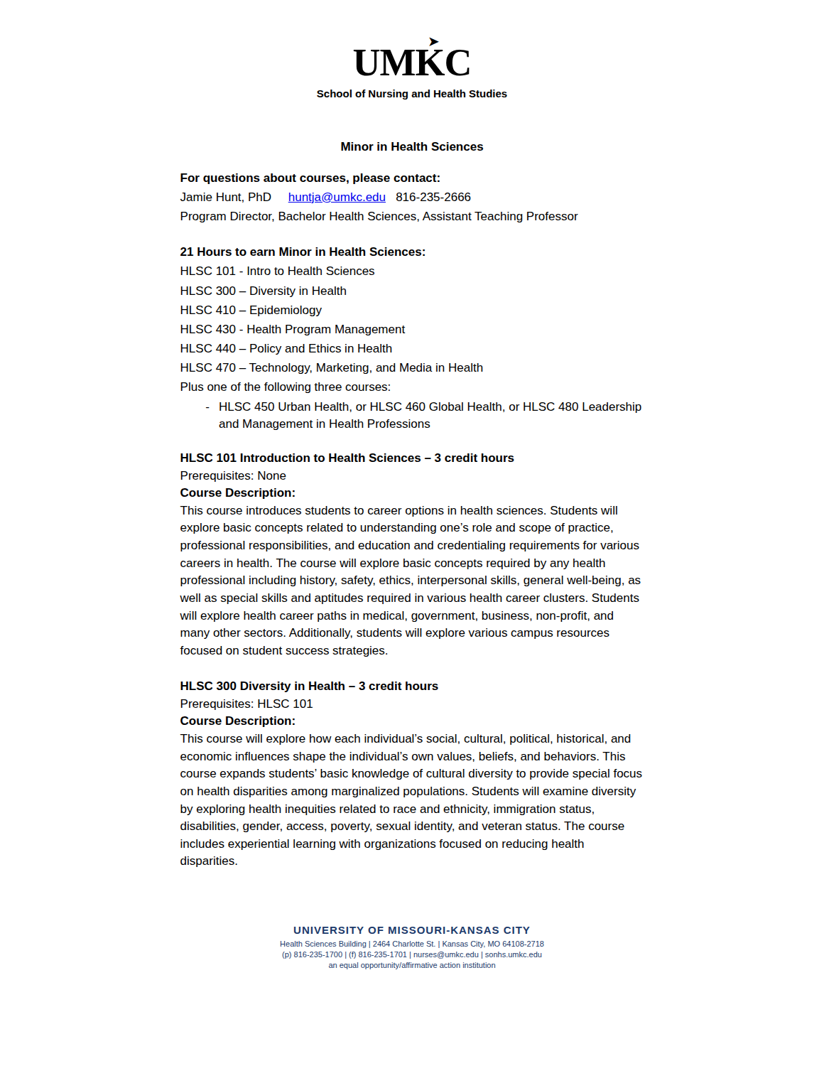➤UMKC
School of Nursing and Health Studies
Minor in Health Sciences
For questions about courses, please contact:
Jamie Hunt, PhD huntja@umkc.edu 816-235-2666
Program Director, Bachelor Health Sciences, Assistant Teaching Professor
21 Hours to earn Minor in Health Sciences:
HLSC 101 - Intro to Health Sciences
HLSC 300 – Diversity in Health
HLSC 410 – Epidemiology
HLSC 430 - Health Program Management
HLSC 440 – Policy and Ethics in Health
HLSC 470 – Technology, Marketing, and Media in Health
Plus one of the following three courses:
HLSC 450 Urban Health, or HLSC 460 Global Health, or HLSC 480 Leadership and Management in Health Professions
HLSC 101 Introduction to Health Sciences – 3 credit hours
Prerequisites: None
Course Description:
This course introduces students to career options in health sciences. Students will explore basic concepts related to understanding one’s role and scope of practice, professional responsibilities, and education and credentialing requirements for various careers in health. The course will explore basic concepts required by any health professional including history, safety, ethics, interpersonal skills, general well-being, as well as special skills and aptitudes required in various health career clusters. Students will explore health career paths in medical, government, business, non-profit, and many other sectors. Additionally, students will explore various campus resources focused on student success strategies.
HLSC 300 Diversity in Health – 3 credit hours
Prerequisites: HLSC 101
Course Description:
This course will explore how each individual’s social, cultural, political, historical, and economic influences shape the individual’s own values, beliefs, and behaviors. This course expands students’ basic knowledge of cultural diversity to provide special focus on health disparities among marginalized populations. Students will examine diversity by exploring health inequities related to race and ethnicity, immigration status, disabilities, gender, access, poverty, sexual identity, and veteran status. The course includes experiential learning with organizations focused on reducing health disparities.
UNIVERSITY OF MISSOURI-KANSAS CITY
Health Sciences Building | 2464 Charlotte St. | Kansas City, MO 64108-2718
(p) 816-235-1700 | (f) 816-235-1701 | nurses@umkc.edu | sonhs.umkc.edu
an equal opportunity/affirmative action institution